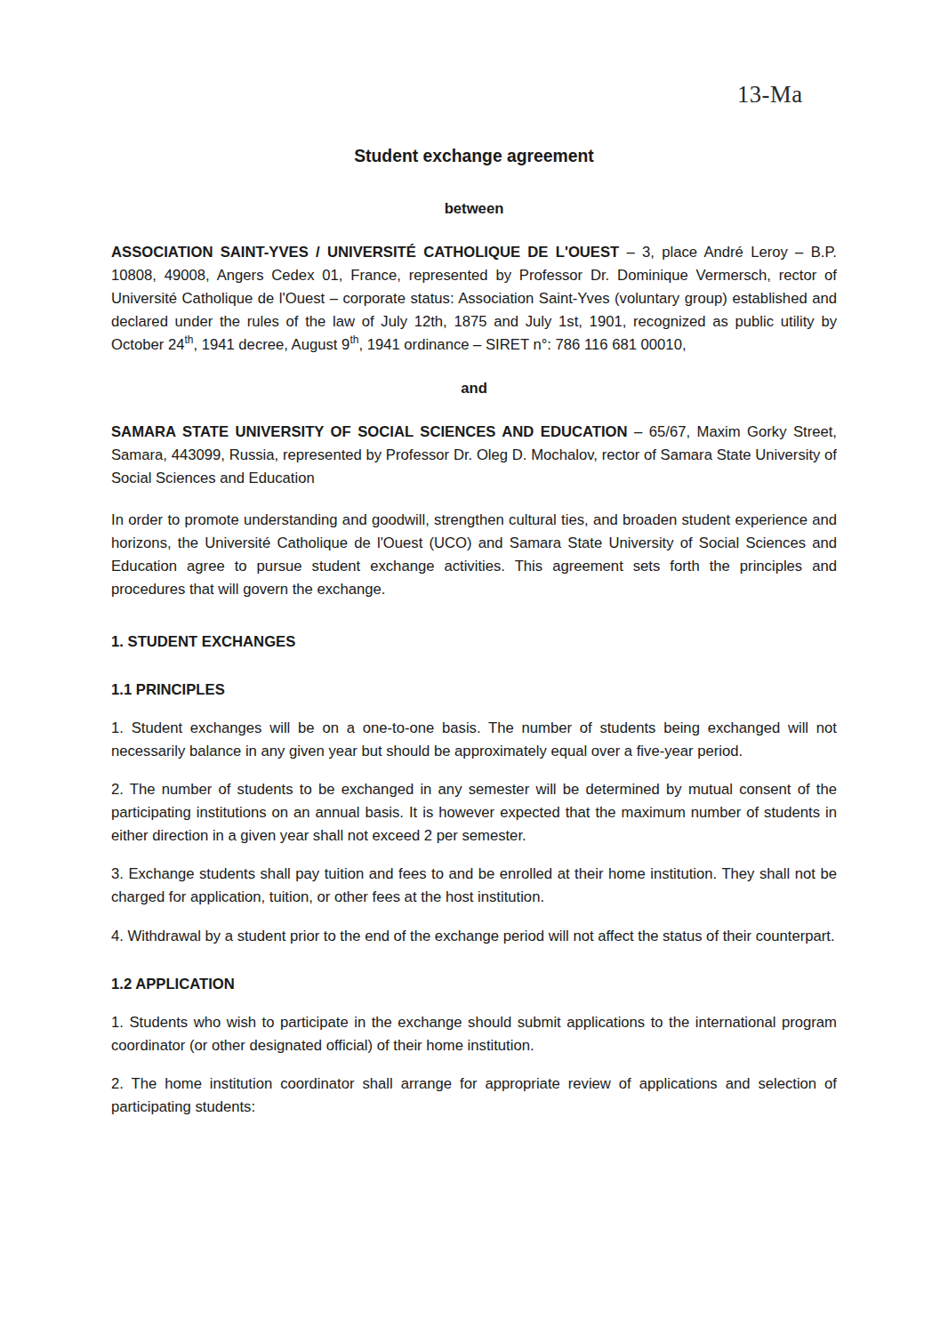13‑Ma
Student exchange agreement
between
ASSOCIATION SAINT-YVES / UNIVERSITÉ CATHOLIQUE DE L'OUEST – 3, place André Leroy – B.P. 10808, 49008, Angers Cedex 01, France, represented by Professor Dr. Dominique Vermersch, rector of Université Catholique de l'Ouest – corporate status: Association Saint-Yves (voluntary group) established and declared under the rules of the law of July 12th, 1875 and July 1st, 1901, recognized as public utility by October 24th, 1941 decree, August 9th, 1941 ordinance – SIRET n°: 786 116 681 00010,
and
SAMARA STATE UNIVERSITY OF SOCIAL SCIENCES AND EDUCATION – 65/67, Maxim Gorky Street, Samara, 443099, Russia, represented by Professor Dr. Oleg D. Mochalov, rector of Samara State University of Social Sciences and Education
In order to promote understanding and goodwill, strengthen cultural ties, and broaden student experience and horizons, the Université Catholique de l'Ouest (UCO) and Samara State University of Social Sciences and Education agree to pursue student exchange activities. This agreement sets forth the principles and procedures that will govern the exchange.
1. STUDENT EXCHANGES
1.1 PRINCIPLES
1. Student exchanges will be on a one-to-one basis. The number of students being exchanged will not necessarily balance in any given year but should be approximately equal over a five-year period.
2. The number of students to be exchanged in any semester will be determined by mutual consent of the participating institutions on an annual basis. It is however expected that the maximum number of students in either direction in a given year shall not exceed 2 per semester.
3. Exchange students shall pay tuition and fees to and be enrolled at their home institution. They shall not be charged for application, tuition, or other fees at the host institution.
4. Withdrawal by a student prior to the end of the exchange period will not affect the status of their counterpart.
1.2 APPLICATION
1. Students who wish to participate in the exchange should submit applications to the international program coordinator (or other designated official) of their home institution.
2. The home institution coordinator shall arrange for appropriate review of applications and selection of participating students: